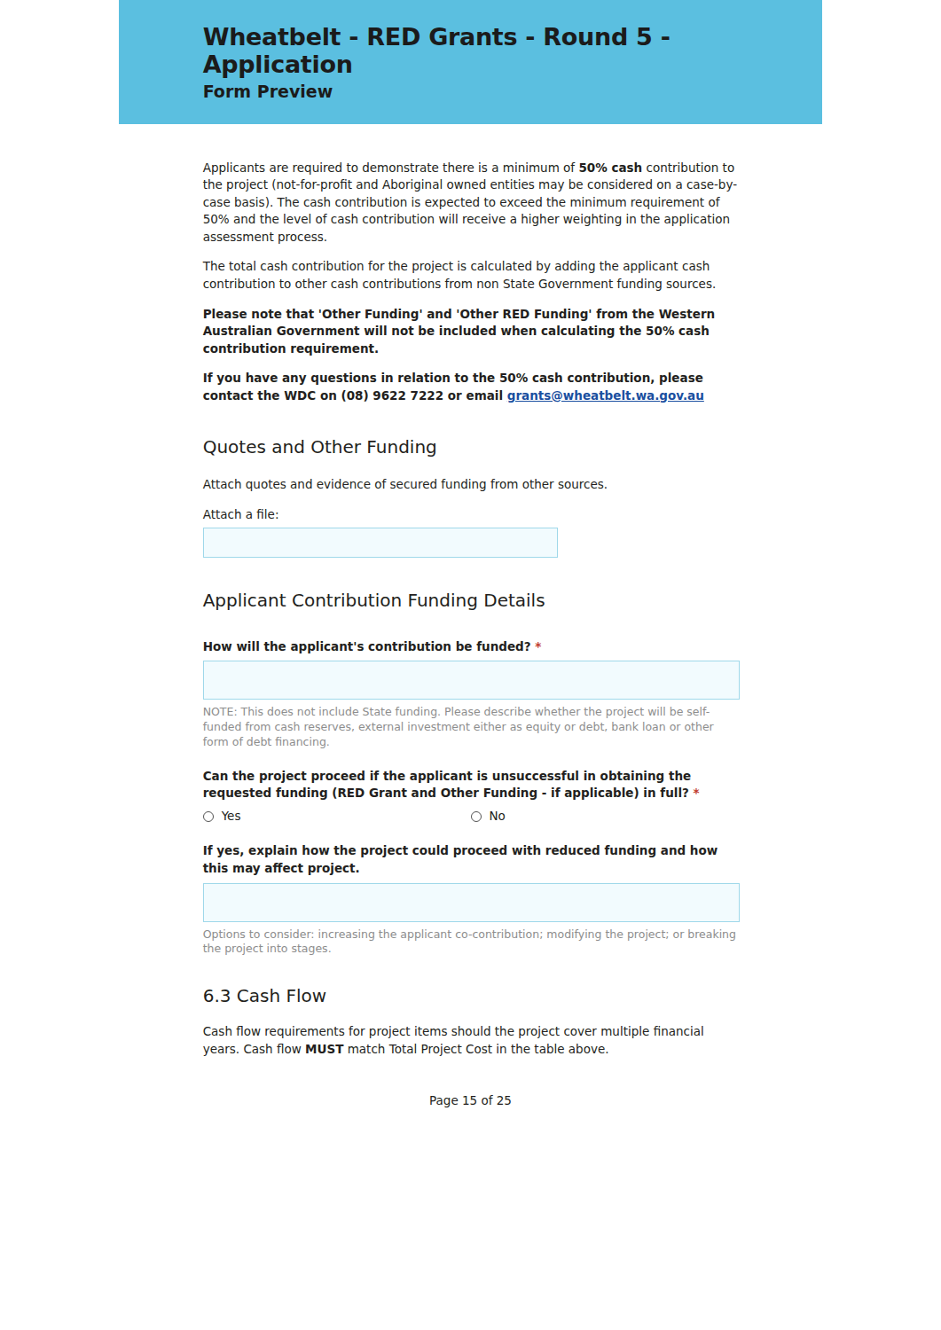Wheatbelt - RED Grants - Round 5 - Application
Form Preview
Applicants are required to demonstrate there is a minimum of 50% cash contribution to the project (not-for-profit and Aboriginal owned entities may be considered on a case-by-case basis). The cash contribution is expected to exceed the minimum requirement of 50% and the level of cash contribution will receive a higher weighting in the application assessment process.
The total cash contribution for the project is calculated by adding the applicant cash contribution to other cash contributions from non State Government funding sources.
Please note that 'Other Funding' and 'Other RED Funding' from the Western Australian Government will not be included when calculating the 50% cash contribution requirement.
If you have any questions in relation to the 50% cash contribution, please contact the WDC on (08) 9622 7222 or email grants@wheatbelt.wa.gov.au
Quotes and Other Funding
Attach quotes and evidence of secured funding from other sources.
Attach a file:
Applicant Contribution Funding Details
How will the applicant's contribution be funded? *
NOTE: This does not include State funding. Please describe whether the project will be self-funded from cash reserves, external investment either as equity or debt, bank loan or other form of debt financing.
Can the project proceed if the applicant is unsuccessful in obtaining the requested funding (RED Grant and Other Funding - if applicable) in full? *
Yes
No
If yes, explain how the project could proceed with reduced funding and how this may affect project.
Options to consider: increasing the applicant co-contribution; modifying the project; or breaking the project into stages.
6.3 Cash Flow
Cash flow requirements for project items should the project cover multiple financial years. Cash flow MUST match Total Project Cost in the table above.
Page 15 of 25